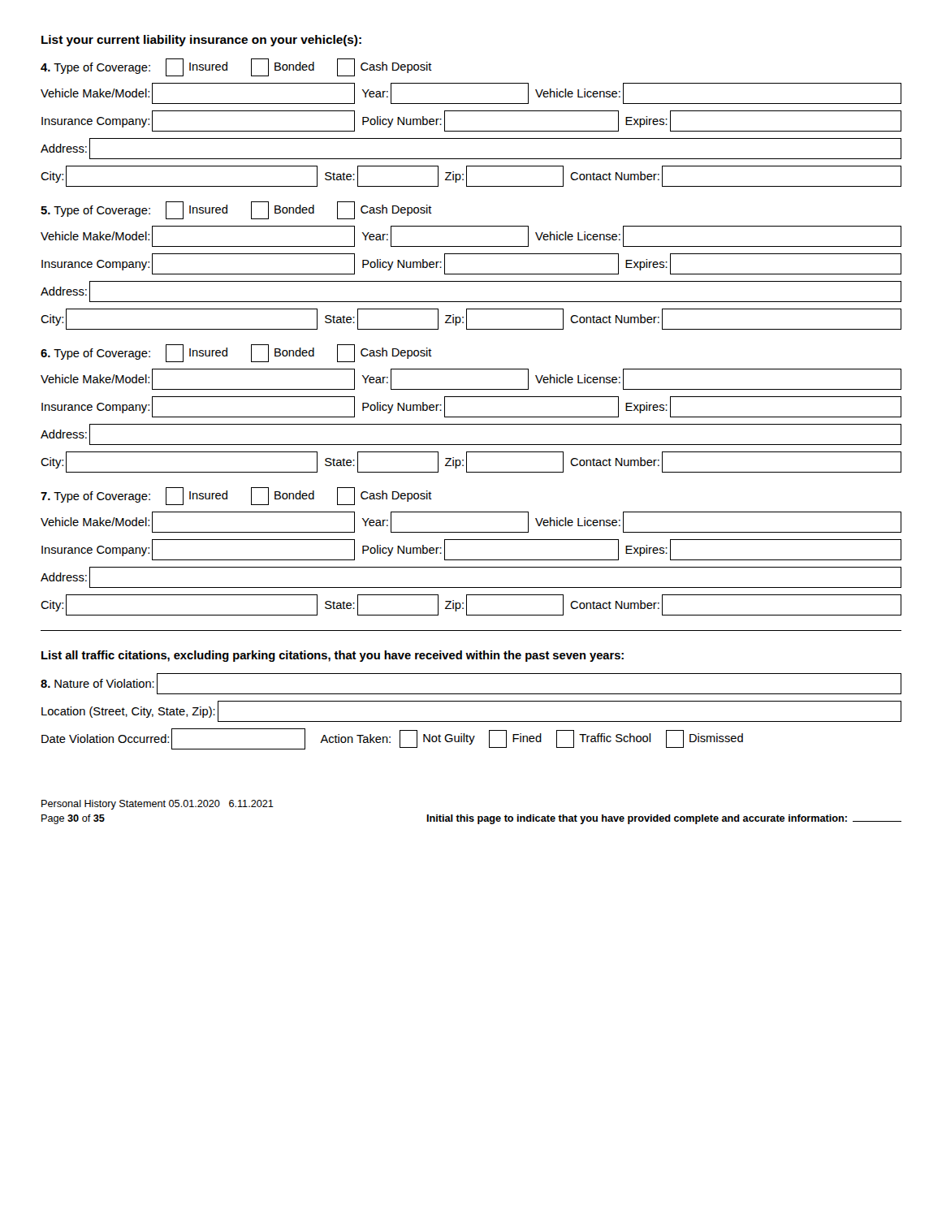List your current liability insurance on your vehicle(s):
4. Type of Coverage: Insured Bonded Cash Deposit
Vehicle Make/Model: Year: Vehicle License:
Insurance Company: Policy Number: Expires:
Address:
City: State: Zip: Contact Number:
5. Type of Coverage: Insured Bonded Cash Deposit
Vehicle Make/Model: Year: Vehicle License:
Insurance Company: Policy Number: Expires:
Address:
City: State: Zip: Contact Number:
6. Type of Coverage: Insured Bonded Cash Deposit
Vehicle Make/Model: Year: Vehicle License:
Insurance Company: Policy Number: Expires:
Address:
City: State: Zip: Contact Number:
7. Type of Coverage: Insured Bonded Cash Deposit
Vehicle Make/Model: Year: Vehicle License:
Insurance Company: Policy Number: Expires:
Address:
City: State: Zip: Contact Number:
List all traffic citations, excluding parking citations, that you have received within the past seven years:
8. Nature of Violation:
Location (Street, City, State, Zip):
Date Violation Occurred: Action Taken: Not Guilty Fined Traffic School Dismissed
Personal History Statement 05.01.2020 6.11.2021
Page 30 of 35 Initial this page to indicate that you have provided complete and accurate information: